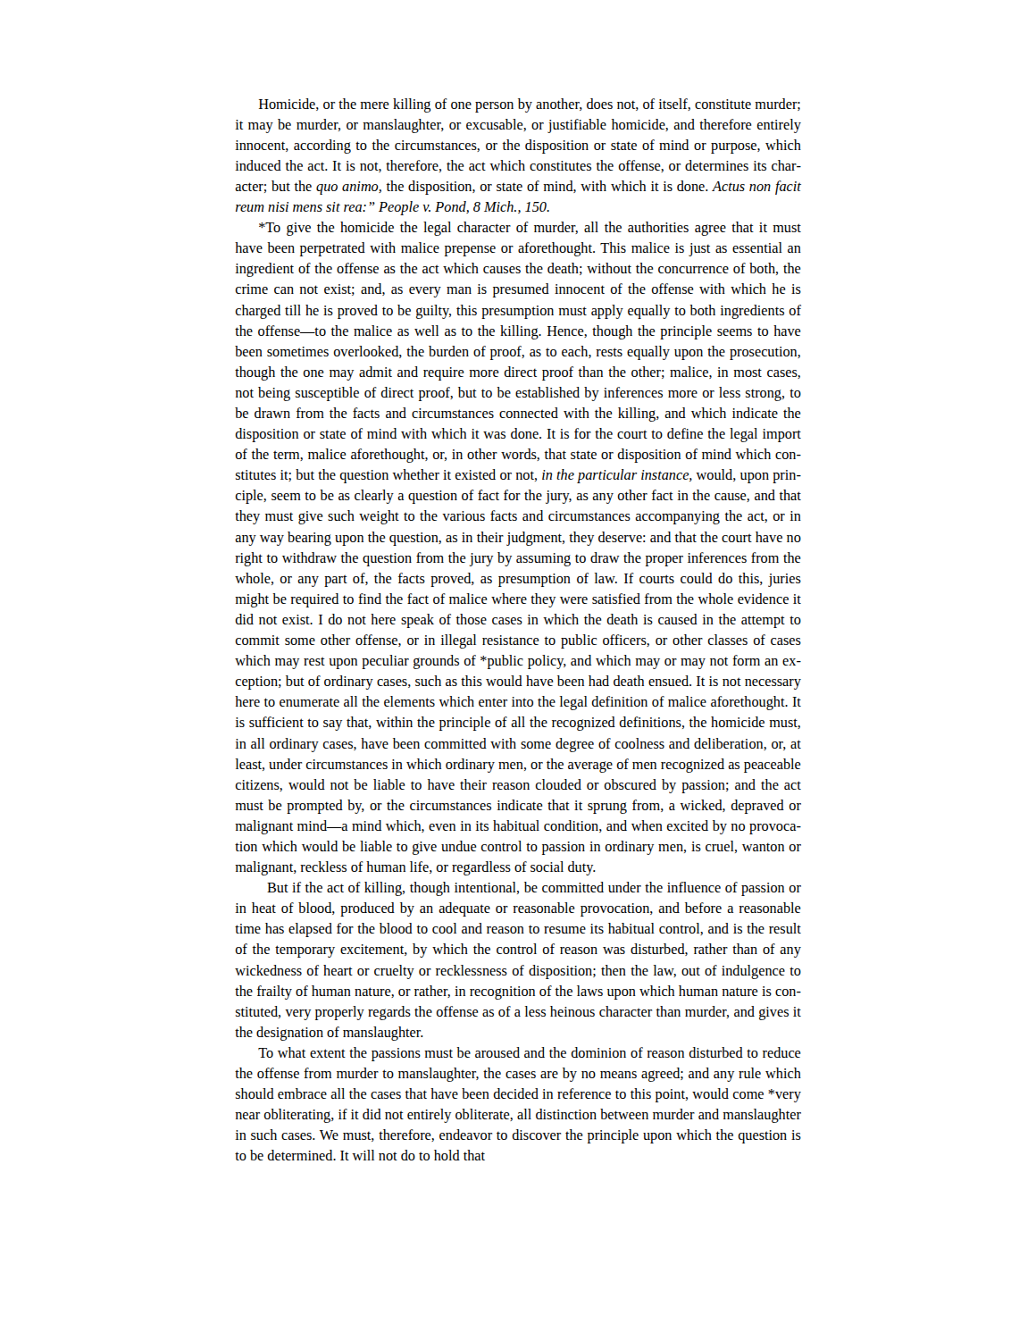Homicide, or the mere killing of one person by another, does not, of itself, constitute murder; it may be murder, or manslaughter, or excusable, or justifiable homicide, and therefore entirely innocent, according to the circumstances, or the disposition or state of mind or purpose, which induced the act. It is not, therefore, the act which constitutes the offense, or determines its character; but the quo animo, the disposition, or state of mind, with which it is done. Actus non facit reum nisi mens sit rea:” People v. Pond, 8 Mich., 150.
*To give the homicide the legal character of murder, all the authorities agree that it must have been perpetrated with malice prepense or aforethought. This malice is just as essential an ingredient of the offense as the act which causes the death; without the concurrence of both, the crime can not exist; and, as every man is presumed innocent of the offense with which he is charged till he is proved to be guilty, this presumption must apply equally to both ingredients of the offense—to the malice as well as to the killing. Hence, though the principle seems to have been sometimes overlooked, the burden of proof, as to each, rests equally upon the prosecution, though the one may admit and require more direct proof than the other; malice, in most cases, not being susceptible of direct proof, but to be established by inferences more or less strong, to be drawn from the facts and circumstances connected with the killing, and which indicate the disposition or state of mind with which it was done. It is for the court to define the legal import of the term, malice aforethought, or, in other words, that state or disposition of mind which constitutes it; but the question whether it existed or not, in the particular instance, would, upon principle, seem to be as clearly a question of fact for the jury, as any other fact in the cause, and that they must give such weight to the various facts and circumstances accompanying the act, or in any way bearing upon the question, as in their judgment, they deserve: and that the court have no right to withdraw the question from the jury by assuming to draw the proper inferences from the whole, or any part of, the facts proved, as presumption of law. If courts could do this, juries might be required to find the fact of malice where they were satisfied from the whole evidence it did not exist. I do not here speak of those cases in which the death is caused in the attempt to commit some other offense, or in illegal resistance to public officers, or other classes of cases which may rest upon peculiar grounds of *public policy, and which may or may not form an exception; but of ordinary cases, such as this would have been had death ensued. It is not necessary here to enumerate all the elements which enter into the legal definition of malice aforethought. It is sufficient to say that, within the principle of all the recognized definitions, the homicide must, in all ordinary cases, have been committed with some degree of coolness and deliberation, or, at least, under circumstances in which ordinary men, or the average of men recognized as peaceable citizens, would not be liable to have their reason clouded or obscured by passion; and the act must be prompted by, or the circumstances indicate that it sprung from, a wicked, depraved or malignant mind—a mind which, even in its habitual condition, and when excited by no provocation which would be liable to give undue control to passion in ordinary men, is cruel, wanton or malignant, reckless of human life, or regardless of social duty.
But if the act of killing, though intentional, be committed under the influence of passion or in heat of blood, produced by an adequate or reasonable provocation, and before a reasonable time has elapsed for the blood to cool and reason to resume its habitual control, and is the result of the temporary excitement, by which the control of reason was disturbed, rather than of any wickedness of heart or cruelty or recklessness of disposition; then the law, out of indulgence to the frailty of human nature, or rather, in recognition of the laws upon which human nature is constituted, very properly regards the offense as of a less heinous character than murder, and gives it the designation of manslaughter.
To what extent the passions must be aroused and the dominion of reason disturbed to reduce the offense from murder to manslaughter, the cases are by no means agreed; and any rule which should embrace all the cases that have been decided in reference to this point, would come *very near obliterating, if it did not entirely obliterate, all distinction between murder and manslaughter in such cases. We must, therefore, endeavor to discover the principle upon which the question is to be determined. It will not do to hold that